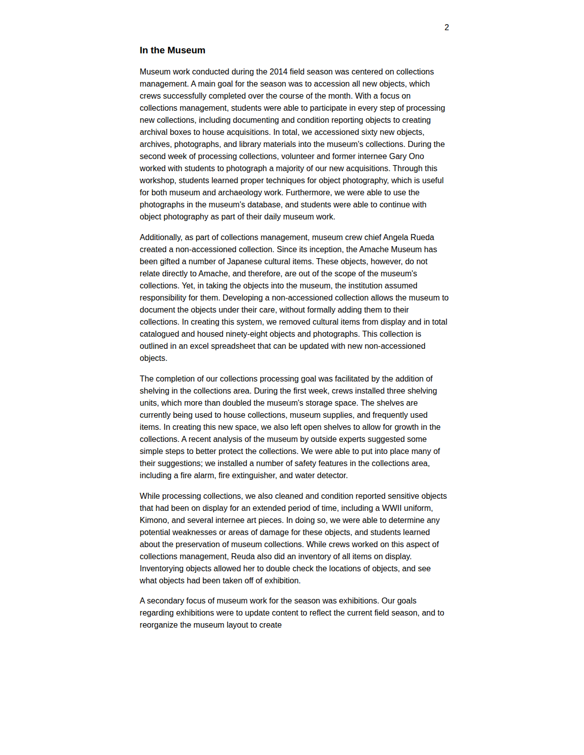2
In the Museum
Museum work conducted during the 2014 field season was centered on collections management. A main goal for the season was to accession all new objects, which crews successfully completed over the course of the month. With a focus on collections management, students were able to participate in every step of processing new collections, including documenting and condition reporting objects to creating archival boxes to house acquisitions. In total, we accessioned sixty new objects, archives, photographs, and library materials into the museum's collections. During the second week of processing collections, volunteer and former internee Gary Ono worked with students to photograph a majority of our new acquisitions. Through this workshop, students learned proper techniques for object photography, which is useful for both museum and archaeology work. Furthermore, we were able to use the photographs in the museum's database, and students were able to continue with object photography as part of their daily museum work.
Additionally, as part of collections management, museum crew chief Angela Rueda created a non-accessioned collection. Since its inception, the Amache Museum has been gifted a number of Japanese cultural items. These objects, however, do not relate directly to Amache, and therefore, are out of the scope of the museum's collections. Yet, in taking the objects into the museum, the institution assumed responsibility for them. Developing a non-accessioned collection allows the museum to document the objects under their care, without formally adding them to their collections. In creating this system, we removed cultural items from display and in total catalogued and housed ninety-eight objects and photographs. This collection is outlined in an excel spreadsheet that can be updated with new non-accessioned objects.
The completion of our collections processing goal was facilitated by the addition of shelving in the collections area. During the first week, crews installed three shelving units, which more than doubled the museum's storage space. The shelves are currently being used to house collections, museum supplies, and frequently used items. In creating this new space, we also left open shelves to allow for growth in the collections. A recent analysis of the museum by outside experts suggested some simple steps to better protect the collections. We were able to put into place many of their suggestions; we installed a number of safety features in the collections area, including a fire alarm, fire extinguisher, and water detector.
While processing collections, we also cleaned and condition reported sensitive objects that had been on display for an extended period of time, including a WWII uniform, Kimono, and several internee art pieces. In doing so, we were able to determine any potential weaknesses or areas of damage for these objects, and students learned about the preservation of museum collections. While crews worked on this aspect of collections management, Reuda also did an inventory of all items on display. Inventorying objects allowed her to double check the locations of objects, and see what objects had been taken off of exhibition.
A secondary focus of museum work for the season was exhibitions. Our goals regarding exhibitions were to update content to reflect the current field season, and to reorganize the museum layout to create